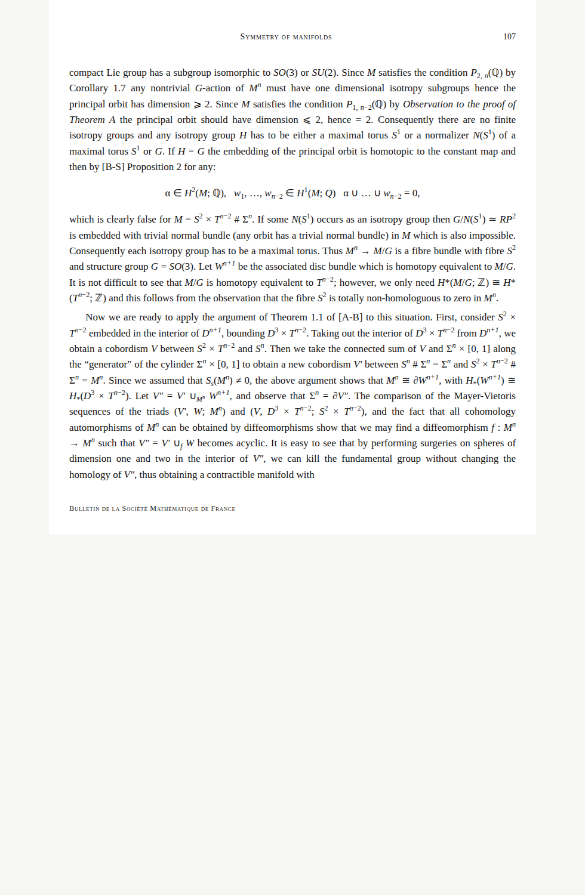Symmetry of manifolds 107
compact Lie group has a subgroup isomorphic to SO(3) or SU(2). Since M satisfies the condition P2, n(ℚ) by Corollary 1.7 any nontrivial G-action of Mn must have one dimensional isotropy subgroups hence the principal orbit has dimension ⩾ 2. Since M satisfies the condition P1, n−2(ℚ) by Observation to the proof of Theorem A the principal orbit should have dimension ⩽ 2, hence = 2. Consequently there are no finite isotropy groups and any isotropy group H has to be either a maximal torus S1 or a normalizer N(S1) of a maximal torus S1 or G. If H = G the embedding of the principal orbit is homotopic to the constant map and then by [B-S] Proposition 2 for any:
α ∈ H2(M; ℚ), w1, …, wn−2 ∈ H1(M; Q) α ∪ … ∪ wn−2 = 0,
which is clearly false for M = S2 × Tn−2 # Σn. If some N(S1) occurs as an isotropy group then G/N(S1) ≃ RP2 is embedded with trivial normal bundle (any orbit has a trivial normal bundle) in M which is also impossible. Consequently each isotropy group has to be a maximal torus. Thus Mn → M/G is a fibre bundle with fibre S2 and structure group G = SO(3). Let Wn+1 be the associated disc bundle which is homotopy equivalent to M/G. It is not difficult to see that M/G is homotopy equivalent to Tn−2; however, we only need H*(M/G; ℤ) ≅ H*(Tn−2; ℤ) and this follows from the observation that the fibre S2 is totally non-homologuous to zero in Mn.
Now we are ready to apply the argument of Theorem 1.1 of [A-B] to this situation. First, consider S2 × Tn−2 embedded in the interior of Dn+1, bounding D3 × Tn−2. Taking out the interior of D3 × Tn−2 from Dn+1, we obtain a cobordism V between S2 × Tn−2 and Sn. Then we take the connected sum of V and Σn × [0, 1] along the “generator” of the cylinder Σn × [0, 1] to obtain a new cobordism V′ between Sn # Σn = Σn and S2 × Tn−2 # Σn = Mn. Since we assumed that Ss(Mn) ≠ 0, the above argument shows that Mn ≅ ∂Wn+1, with H*(Wn+1) ≅ H*(D3 × Tn−2). Let V″ = V′ ∪Mn Wn+1, and observe that Σn = ∂V″. The comparison of the Mayer-Vietoris sequences of the triads (V′, W; Mn) and (V, D3 × Tn−2; S2 × Tn−2), and the fact that all cohomology automorphisms of Mn can be obtained by diffeomorphisms show that we may find a diffeomorphism f : Mn → Mn such that V″ = V′ ∪f W becomes acyclic. It is easy to see that by performing surgeries on spheres of dimension one and two in the interior of V″, we can kill the fundamental group without changing the homology of V″, thus obtaining a contractible manifold with
Bulletin de la Société Mathématique de France